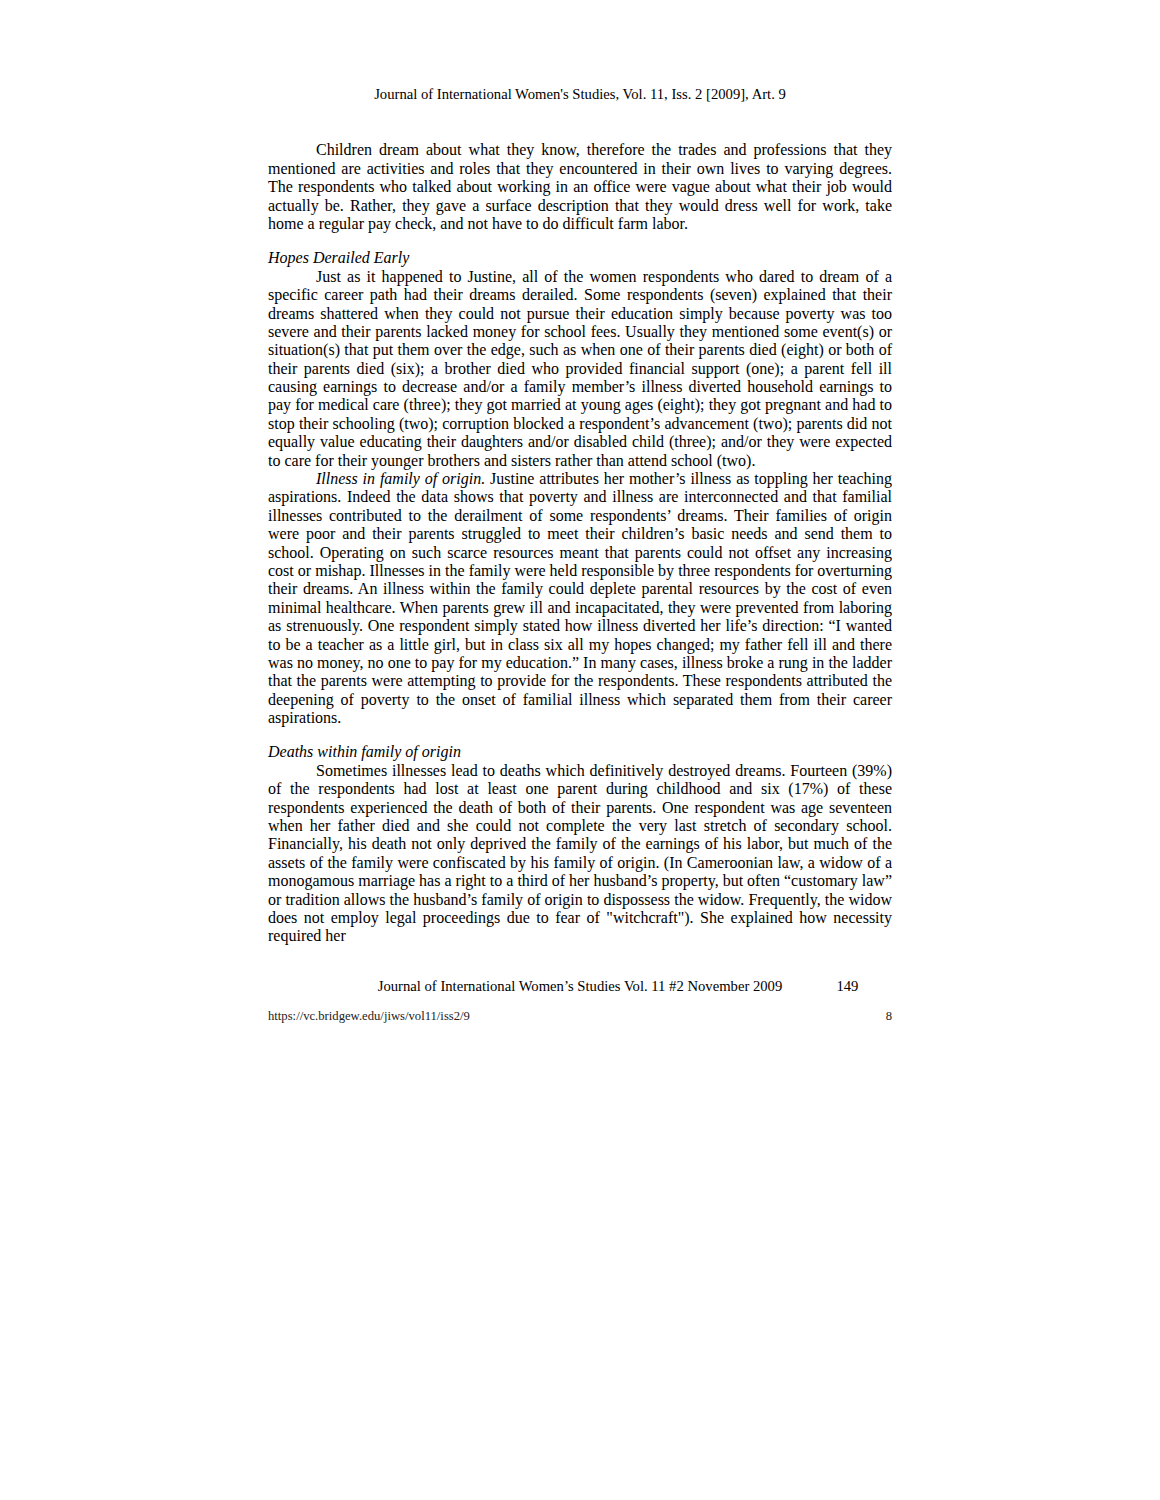Journal of International Women's Studies, Vol. 11, Iss. 2 [2009], Art. 9
Children dream about what they know, therefore the trades and professions that they mentioned are activities and roles that they encountered in their own lives to varying degrees. The respondents who talked about working in an office were vague about what their job would actually be. Rather, they gave a surface description that they would dress well for work, take home a regular pay check, and not have to do difficult farm labor.
Hopes Derailed Early
Just as it happened to Justine, all of the women respondents who dared to dream of a specific career path had their dreams derailed. Some respondents (seven) explained that their dreams shattered when they could not pursue their education simply because poverty was too severe and their parents lacked money for school fees. Usually they mentioned some event(s) or situation(s) that put them over the edge, such as when one of their parents died (eight) or both of their parents died (six); a brother died who provided financial support (one); a parent fell ill causing earnings to decrease and/or a family member’s illness diverted household earnings to pay for medical care (three); they got married at young ages (eight); they got pregnant and had to stop their schooling (two); corruption blocked a respondent’s advancement (two); parents did not equally value educating their daughters and/or disabled child (three); and/or they were expected to care for their younger brothers and sisters rather than attend school (two).
Illness in family of origin. Justine attributes her mother’s illness as toppling her teaching aspirations. Indeed the data shows that poverty and illness are interconnected and that familial illnesses contributed to the derailment of some respondents’ dreams. Their families of origin were poor and their parents struggled to meet their children’s basic needs and send them to school. Operating on such scarce resources meant that parents could not offset any increasing cost or mishap. Illnesses in the family were held responsible by three respondents for overturning their dreams. An illness within the family could deplete parental resources by the cost of even minimal healthcare. When parents grew ill and incapacitated, they were prevented from laboring as strenuously. One respondent simply stated how illness diverted her life’s direction: “I wanted to be a teacher as a little girl, but in class six all my hopes changed; my father fell ill and there was no money, no one to pay for my education.” In many cases, illness broke a rung in the ladder that the parents were attempting to provide for the respondents. These respondents attributed the deepening of poverty to the onset of familial illness which separated them from their career aspirations.
Deaths within family of origin
Sometimes illnesses lead to deaths which definitively destroyed dreams. Fourteen (39%) of the respondents had lost at least one parent during childhood and six (17%) of these respondents experienced the death of both of their parents. One respondent was age seventeen when her father died and she could not complete the very last stretch of secondary school. Financially, his death not only deprived the family of the earnings of his labor, but much of the assets of the family were confiscated by his family of origin. (In Cameroonian law, a widow of a monogamous marriage has a right to a third of her husband’s property, but often “customary law” or tradition allows the husband’s family of origin to dispossess the widow. Frequently, the widow does not employ legal proceedings due to fear of "witchcraft"). She explained how necessity required her
Journal of International Women’s Studies Vol. 11 #2 November 2009 149
https://vc.bridgew.edu/jiws/vol11/iss2/9 8